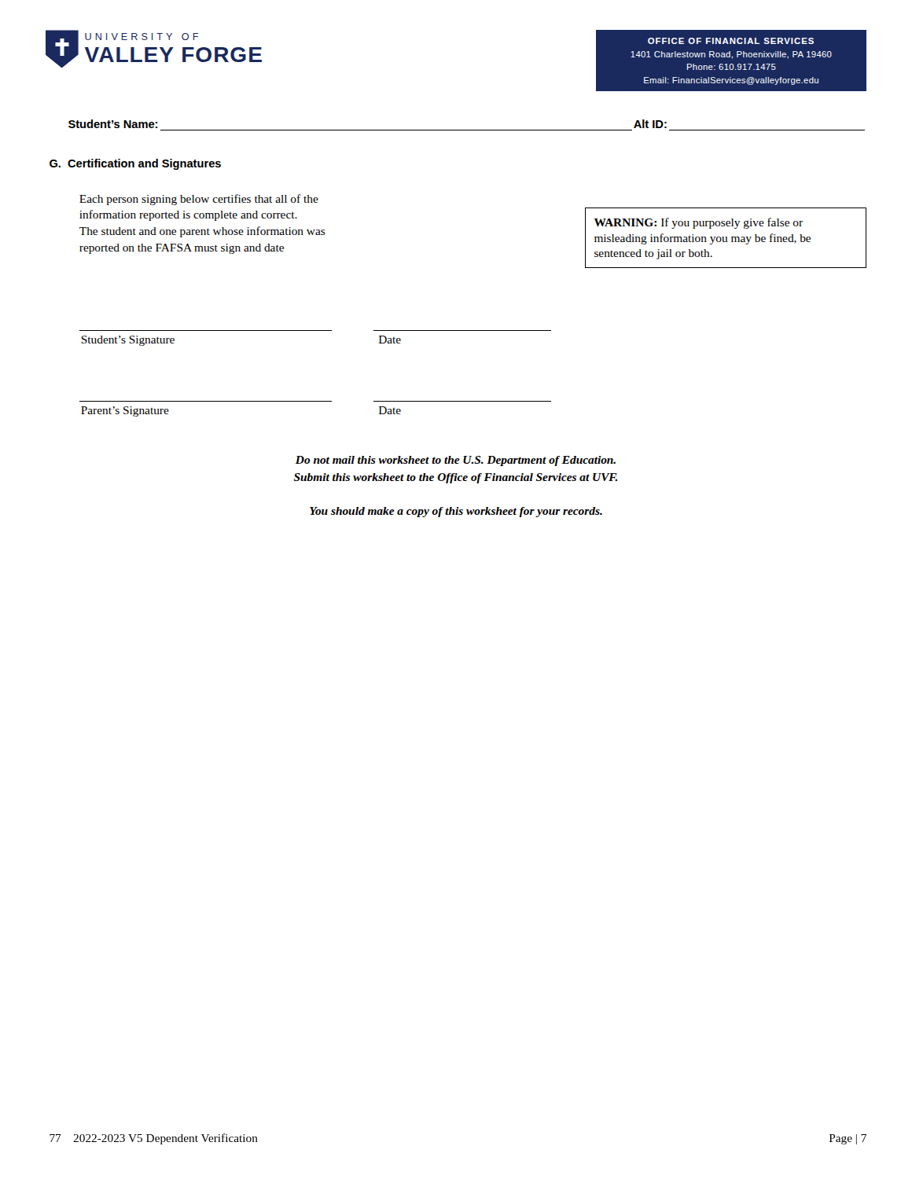UNIVERSITY OF VALLEY FORGE
OFFICE OF FINANCIAL SERVICES
1401 Charlestown Road, Phoenixville, PA 19460
Phone: 610.917.1475
Email: FinancialServices@valleyforge.edu
Student’s Name: Alt ID:
G. Certification and Signatures
Each person signing below certifies that all of the information reported is complete and correct.
The student and one parent whose information was reported on the FAFSA must sign and date
WARNING: If you purposely give false or misleading information you may be fined, be sentenced to jail or both.
Student’s Signature
Date
Parent’s Signature
Date
Do not mail this worksheet to the U.S. Department of Education.
Submit this worksheet to the Office of Financial Services at UVF.
You should make a copy of this worksheet for your records.
77 2022-2023 V5 Dependent Verification
Page | 7